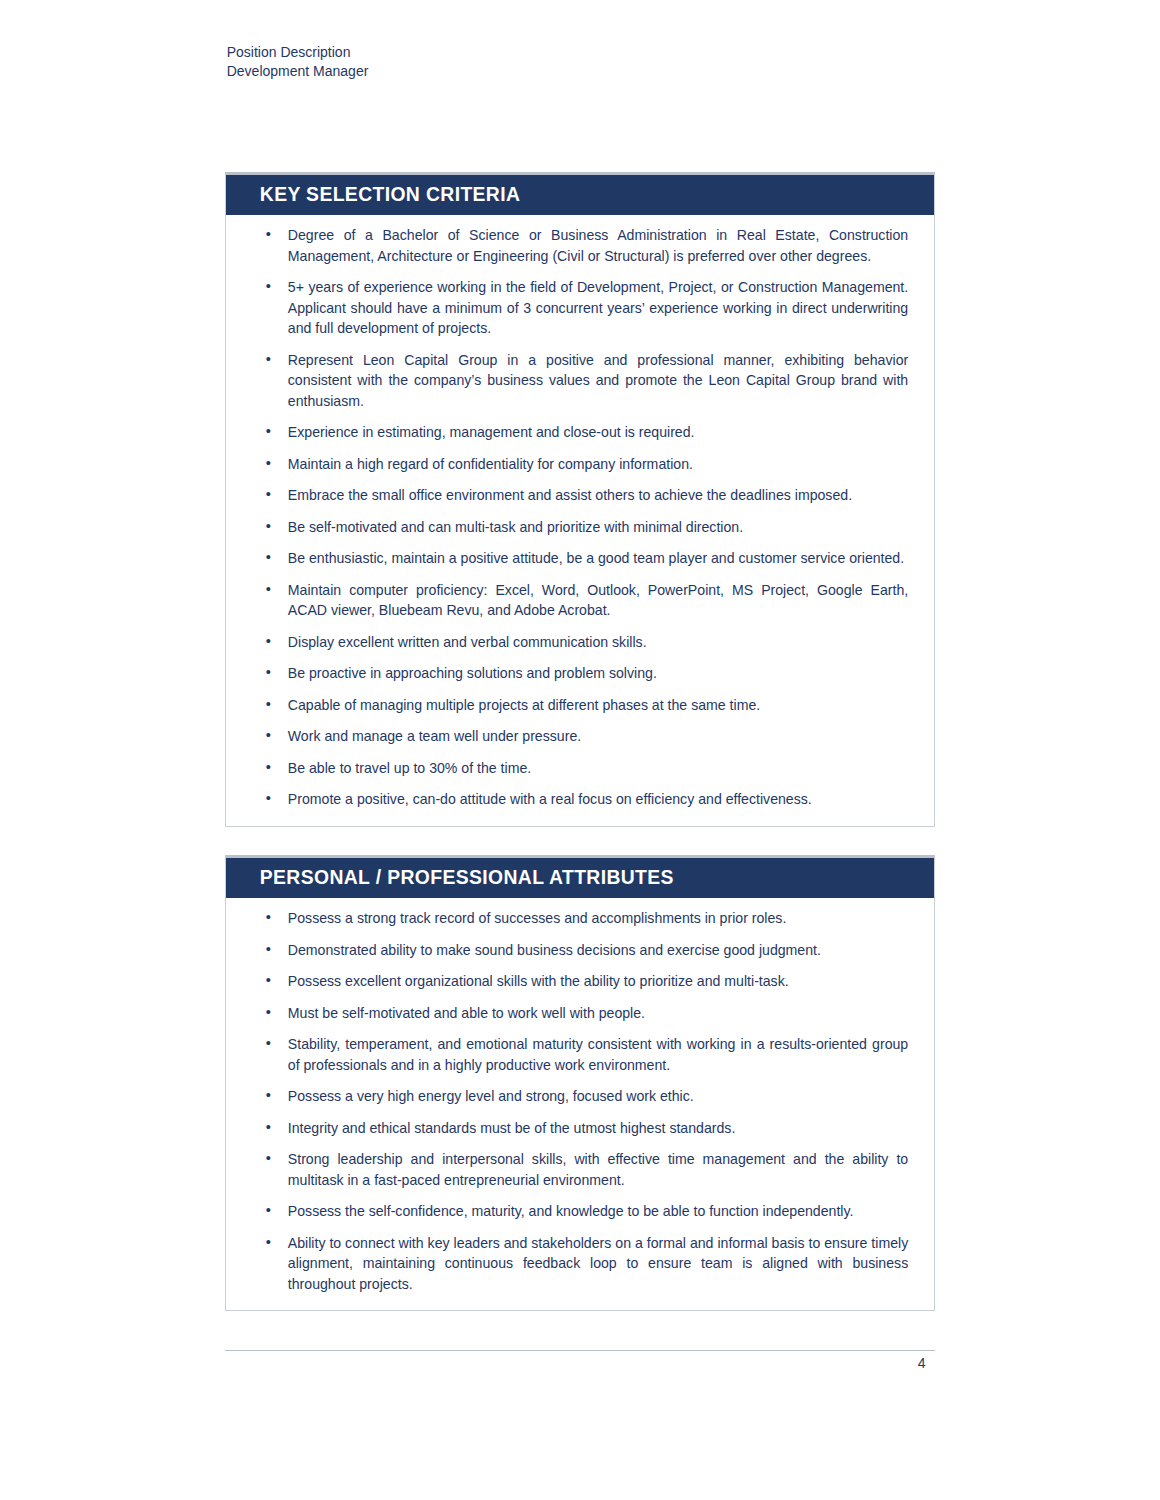Position Description Development Manager
KEY SELECTION CRITERIA
Degree of a Bachelor of Science or Business Administration in Real Estate, Construction Management, Architecture or Engineering (Civil or Structural) is preferred over other degrees.
5+ years of experience working in the field of Development, Project, or Construction Management. Applicant should have a minimum of 3 concurrent years’ experience working in direct underwriting and full development of projects.
Represent Leon Capital Group in a positive and professional manner, exhibiting behavior consistent with the company’s business values and promote the Leon Capital Group brand with enthusiasm.
Experience in estimating, management and close-out is required.
Maintain a high regard of confidentiality for company information.
Embrace the small office environment and assist others to achieve the deadlines imposed.
Be self-motivated and can multi-task and prioritize with minimal direction.
Be enthusiastic, maintain a positive attitude, be a good team player and customer service oriented.
Maintain computer proficiency: Excel, Word, Outlook, PowerPoint, MS Project, Google Earth, ACAD viewer, Bluebeam Revu, and Adobe Acrobat.
Display excellent written and verbal communication skills.
Be proactive in approaching solutions and problem solving.
Capable of managing multiple projects at different phases at the same time.
Work and manage a team well under pressure.
Be able to travel up to 30% of the time.
Promote a positive, can-do attitude with a real focus on efficiency and effectiveness.
PERSONAL / PROFESSIONAL ATTRIBUTES
Possess a strong track record of successes and accomplishments in prior roles.
Demonstrated ability to make sound business decisions and exercise good judgment.
Possess excellent organizational skills with the ability to prioritize and multi-task.
Must be self-motivated and able to work well with people.
Stability, temperament, and emotional maturity consistent with working in a results-oriented group of professionals and in a highly productive work environment.
Possess a very high energy level and strong, focused work ethic.
Integrity and ethical standards must be of the utmost highest standards.
Strong leadership and interpersonal skills, with effective time management and the ability to multitask in a fast-paced entrepreneurial environment.
Possess the self-confidence, maturity, and knowledge to be able to function independently.
Ability to connect with key leaders and stakeholders on a formal and informal basis to ensure timely alignment, maintaining continuous feedback loop to ensure team is aligned with business throughout projects.
4